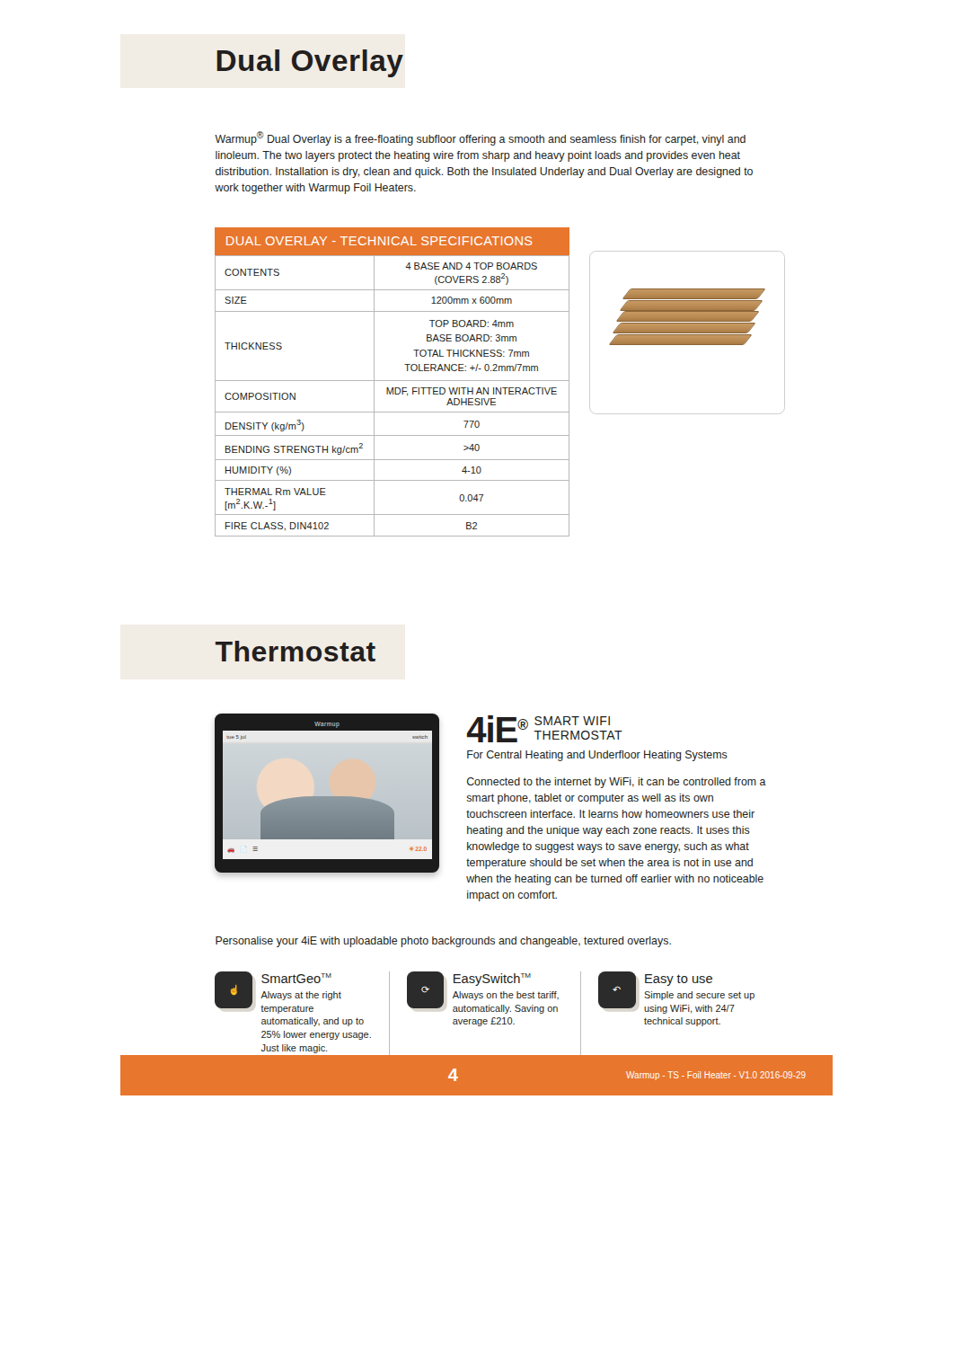Dual Overlay
Warmup® Dual Overlay is a free-floating subfloor offering a smooth and seamless finish for carpet, vinyl and linoleum. The two layers protect the heating wire from sharp and heavy point loads and provides even heat distribution. Installation is dry, clean and quick. Both the Insulated Underlay and Dual Overlay are designed to work together with Warmup Foil Heaters.
DUAL OVERLAY - TECHNICAL SPECIFICATIONS
| CONTENTS | 4 BASE AND 4 TOP BOARDS (COVERS 2.88 2 ) |
| SIZE | 1200mm x 600mm |
| THICKNESS | TOP BOARD: 4mm BASE BOARD: 3mm TOTAL THICKNESS: 7mm TOLERANCE: +/- 0.2mm/7mm |
| COMPOSITION | MDF, FITTED WITH AN INTERACTIVE ADHESIVE |
| DENSITY (kg/m 3 ) | 770 |
| BENDING STRENGTH kg/cm 2 | >40 |
| HUMIDITY (%) | 4-10 |
| THERMAL Rm VALUE [m 2 .K.W.- 1 ] | 0.047 |
| FIRE CLASS, DIN4102 | B2 |
Thermostat
Warmup
tue 5 jul switch
🚗📄☰ ☀ 22.0
4iE® SMART WIFI
THERMOSTAT
For Central Heating and Underfloor Heating Systems
Connected to the internet by WiFi, it can be controlled from a smart phone, tablet or computer as well as its own touchscreen interface. It learns how homeowners use their heating and the unique way each zone reacts. It uses this knowledge to suggest ways to save energy, such as what temperature should be set when the area is not in use and when the heating can be turned off earlier with no noticeable impact on comfort.
Personalise your 4iE with uploadable photo backgrounds and changeable, textured overlays.
☝
SmartGeoTM
Always at the right temperature automatically, and up to 25% lower energy usage. Just like magic.
⟳
EasySwitchTM
Always on the best tariff, automatically. Saving on average £210.
↶
Easy to use
Simple and secure set up using WiFi, with 24/7 technical support.
4 Warmup - TS - Foil Heater - V1.0 2016-09-29